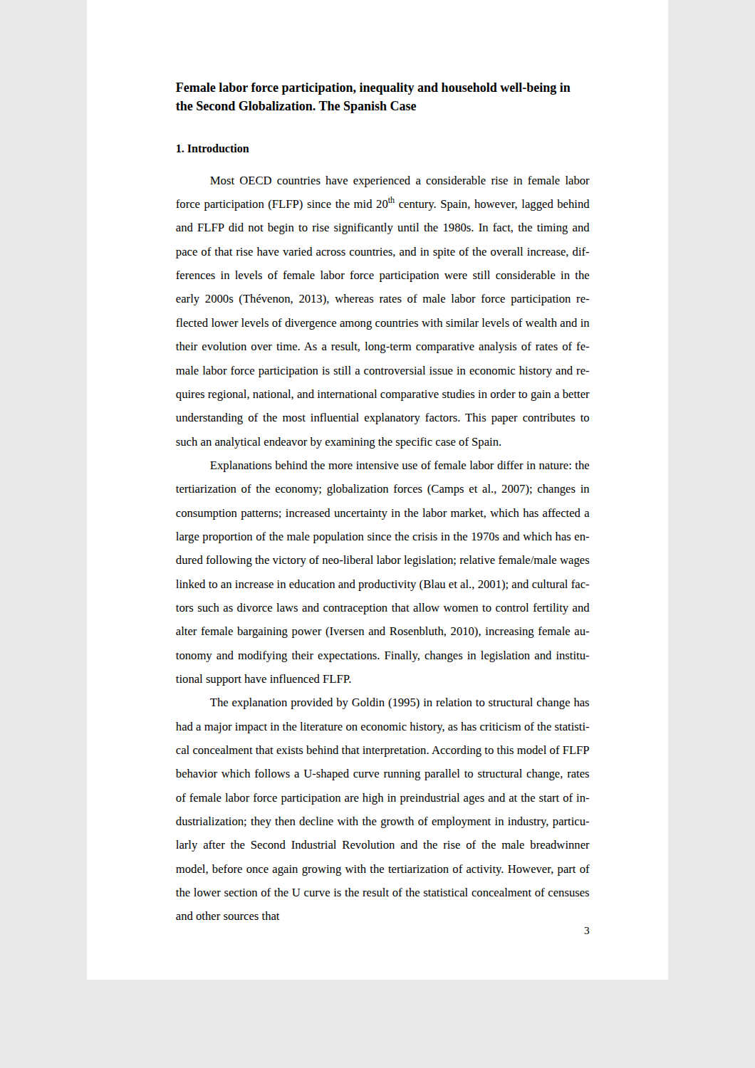Female labor force participation, inequality and household well-being in the Second Globalization. The Spanish Case
1. Introduction
Most OECD countries have experienced a considerable rise in female labor force participation (FLFP) since the mid 20th century. Spain, however, lagged behind and FLFP did not begin to rise significantly until the 1980s. In fact, the timing and pace of that rise have varied across countries, and in spite of the overall increase, differences in levels of female labor force participation were still considerable in the early 2000s (Thévenon, 2013), whereas rates of male labor force participation reflected lower levels of divergence among countries with similar levels of wealth and in their evolution over time. As a result, long-term comparative analysis of rates of female labor force participation is still a controversial issue in economic history and requires regional, national, and international comparative studies in order to gain a better understanding of the most influential explanatory factors. This paper contributes to such an analytical endeavor by examining the specific case of Spain.
Explanations behind the more intensive use of female labor differ in nature: the tertiarization of the economy; globalization forces (Camps et al., 2007); changes in consumption patterns; increased uncertainty in the labor market, which has affected a large proportion of the male population since the crisis in the 1970s and which has endured following the victory of neo-liberal labor legislation; relative female/male wages linked to an increase in education and productivity (Blau et al., 2001); and cultural factors such as divorce laws and contraception that allow women to control fertility and alter female bargaining power (Iversen and Rosenbluth, 2010), increasing female autonomy and modifying their expectations. Finally, changes in legislation and institutional support have influenced FLFP.
The explanation provided by Goldin (1995) in relation to structural change has had a major impact in the literature on economic history, as has criticism of the statistical concealment that exists behind that interpretation. According to this model of FLFP behavior which follows a U-shaped curve running parallel to structural change, rates of female labor force participation are high in preindustrial ages and at the start of industrialization; they then decline with the growth of employment in industry, particularly after the Second Industrial Revolution and the rise of the male breadwinner model, before once again growing with the tertiarization of activity. However, part of the lower section of the U curve is the result of the statistical concealment of censuses and other sources that
3